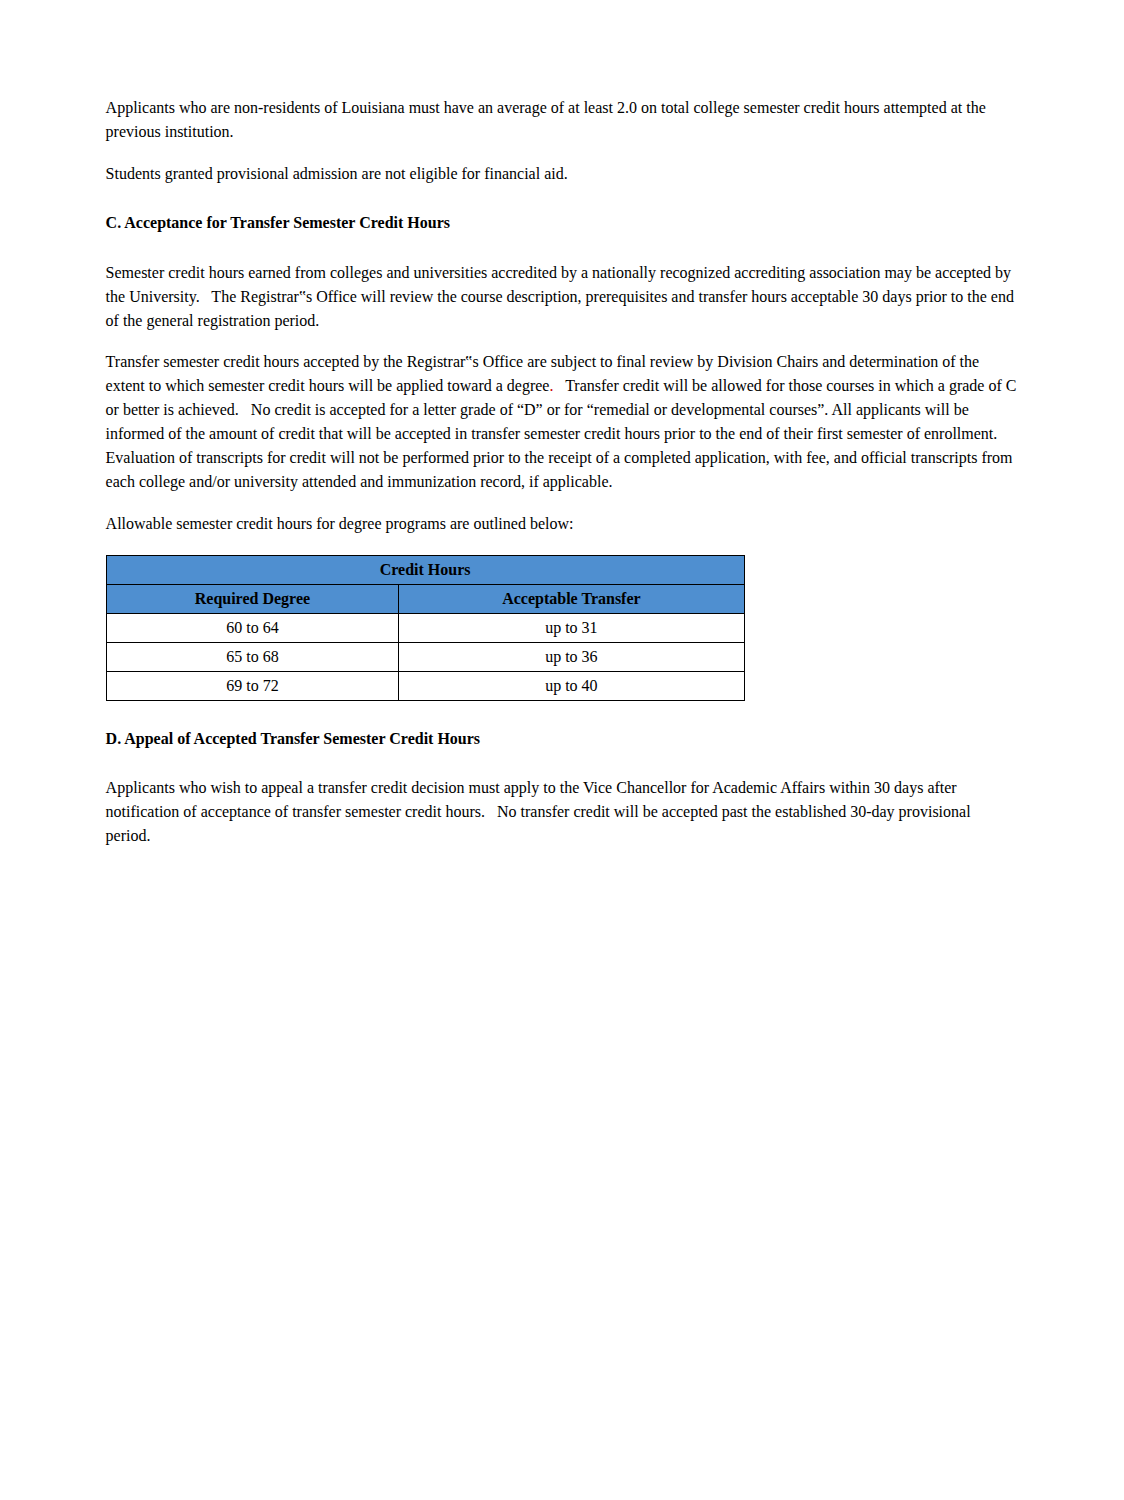Applicants who are non-residents of Louisiana must have an average of at least 2.0 on total college semester credit hours attempted at the previous institution.
Students granted provisional admission are not eligible for financial aid.
C. Acceptance for Transfer Semester Credit Hours
Semester credit hours earned from colleges and universities accredited by a nationally recognized accrediting association may be accepted by the University. The Registrar‟s Office will review the course description, prerequisites and transfer hours acceptable 30 days prior to the end of the general registration period.
Transfer semester credit hours accepted by the Registrar‟s Office are subject to final review by Division Chairs and determination of the extent to which semester credit hours will be applied toward a degree. Transfer credit will be allowed for those courses in which a grade of C or better is achieved. No credit is accepted for a letter grade of “D” or for “remedial or developmental courses”. All applicants will be informed of the amount of credit that will be accepted in transfer semester credit hours prior to the end of their first semester of enrollment. Evaluation of transcripts for credit will not be performed prior to the receipt of a completed application, with fee, and official transcripts from each college and/or university attended and immunization record, if applicable.
Allowable semester credit hours for degree programs are outlined below:
| Credit Hours |
| --- |
| Required Degree | Acceptable Transfer |
| 60 to 64 | up to 31 |
| 65 to 68 | up to 36 |
| 69 to 72 | up to 40 |
D. Appeal of Accepted Transfer Semester Credit Hours
Applicants who wish to appeal a transfer credit decision must apply to the Vice Chancellor for Academic Affairs within 30 days after notification of acceptance of transfer semester credit hours. No transfer credit will be accepted past the established 30-day provisional period.